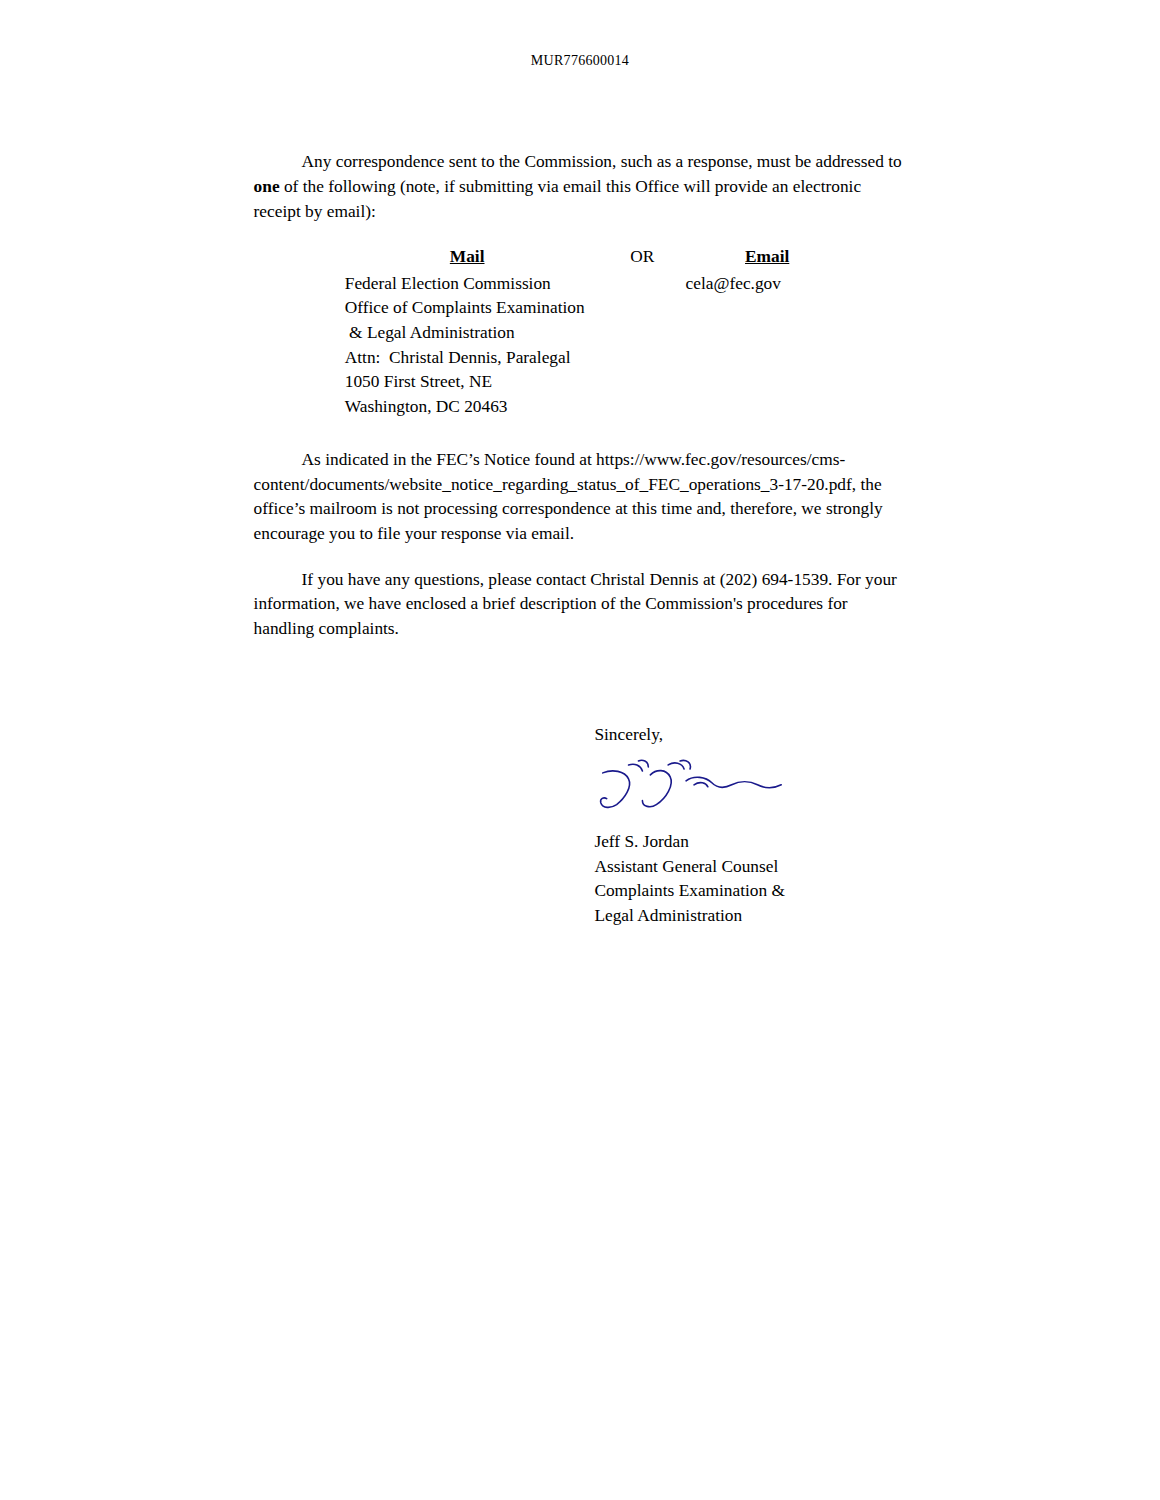MUR776600014
Any correspondence sent to the Commission, such as a response, must be addressed to one of the following (note, if submitting via email this Office will provide an electronic receipt by email):
Mail OR Email
Federal Election Commission
Office of Complaints Examination
& Legal Administration
Attn: Christal Dennis, Paralegal
1050 First Street, NE
Washington, DC 20463
cela@fec.gov
As indicated in the FEC’s Notice found at https://www.fec.gov/resources/cms-content/documents/website_notice_regarding_status_of_FEC_operations_3-17-20.pdf, the office’s mailroom is not processing correspondence at this time and, therefore, we strongly encourage you to file your response via email.
If you have any questions, please contact Christal Dennis at (202) 694-1539. For your information, we have enclosed a brief description of the Commission's procedures for handling complaints.
Sincerely,
Jeff S. Jordan
Assistant General Counsel
Complaints Examination &
Legal Administration